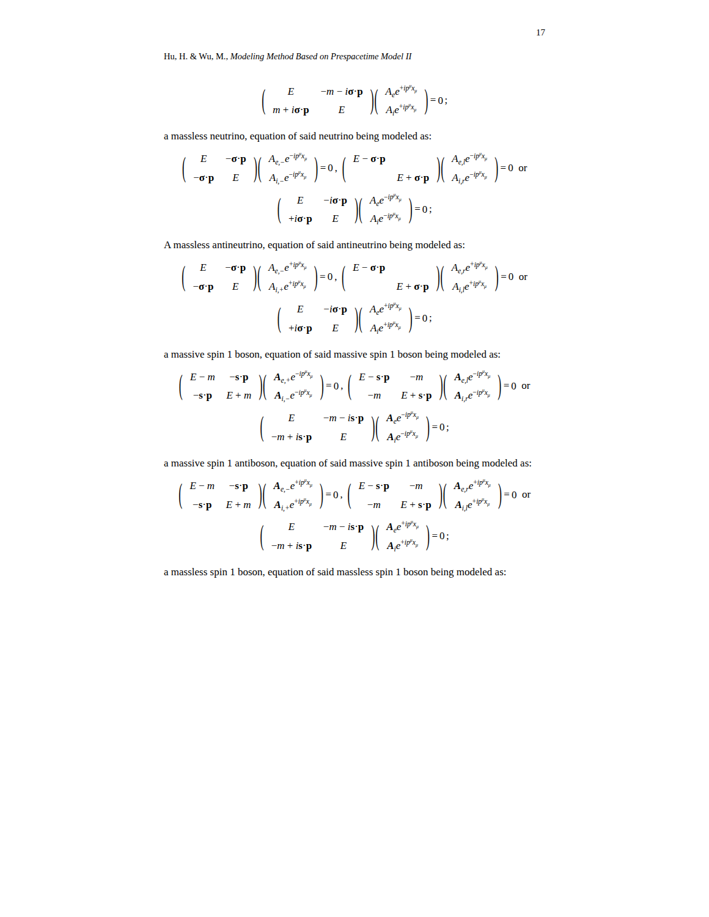17
Hu, H. & Wu, M., Modeling Method Based on Prespacetime Model II
E −m − iσ·p m + iσ·p E Ae e+ipμxμ Ai e+ipμxμ =0;
a massless neutrino, equation of said neutrino being modeled as:
E −σ·p −σ·p E Ae,−e−ipμxμ Ai,−e−ipμxμ =0, E − σ·p E + σ·p Ae,l e−ipμxμ Ai,r e−ipμxμ =0or E −iσ·p +iσ·p E Ae e−ipμxμ Ai e−ipμxμ =0;
A massless antineutrino, equation of said antineutrino being modeled as:
E −σ·p −σ·p E Ae,−e+ipμxμ Ai,+e+ipμxμ =0, E − σ·p E + σ·p Ae,r e+ipμxμ Ai,l e+ipμxμ =0or E −iσ·p +iσ·p E Ae e+ipμxμ Ai e+ipμxμ =0;
a massive spin 1 boson, equation of said massive spin 1 boson being modeled as:
E − m −s·p −s·p E + m Ae,+e−ipμxμ Ai,−e−ipμxμ =0, E − s·p −m −m E + s·p Ae,le−ipμxμ Ai,re−ipμxμ =0or E −m − is·p −m + is·p E Aee−ipμxμ Aie−ipμxμ =0;
a massive spin 1 antiboson, equation of said massive spin 1 antiboson being modeled as:
E − m −s·p −s·p E + m Ae,−e+ipμxμ Ai,+e+ipμxμ =0, E − s·p −m −m E + s·p Ae,re+ipμxμ Ai,le+ipμxμ =0or E −m − is·p −m + is·p E Aee+ipμxμ Aie+ipμxμ =0;
a massless spin 1 boson, equation of said massless spin 1 boson being modeled as: